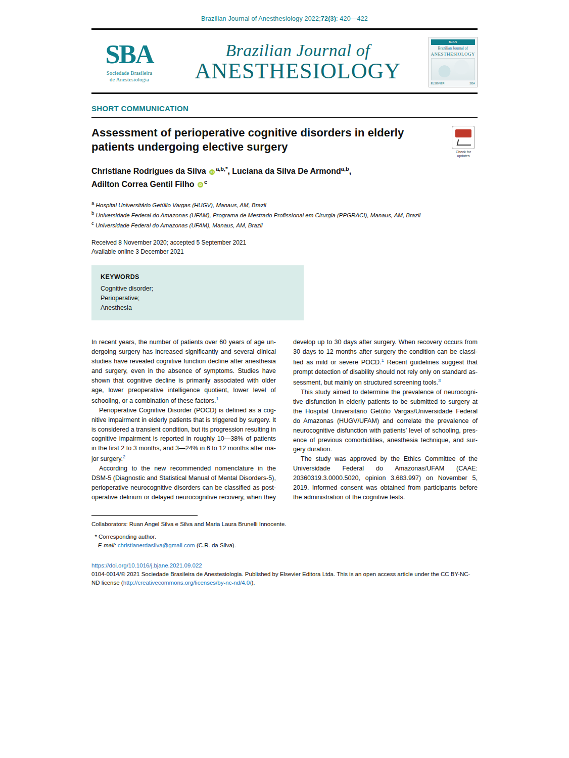Brazilian Journal of Anesthesiology 2022;72(3): 420—422
SBA
Sociedade Brasileira
de Anestesiologia
Brazilian Journal of
ANESTHESIOLOGY
BJAN
Brazilian Journal of
ANESTHESIOLOGY
ELSEVIER SBA
SHORT COMMUNICATION
Assessment of perioperative cognitive disorders in elderly patients undergoing elective surgery
Check for
updates
Christiane Rodrigues da Silva a,b,*, Luciana da Silva De Armonda,b,
Adilton Correa Gentil Filho c
a Hospital Universitário Getúlio Vargas (HUGV), Manaus, AM, Brazil
b Universidade Federal do Amazonas (UFAM), Programa de Mestrado Profissional em Cirurgia (PPGRACI), Manaus, AM, Brazil
c Universidade Federal do Amazonas (UFAM), Manaus, AM, Brazil
Received 8 November 2020; accepted 5 September 2021
Available online 3 December 2021
KEYWORDS
Cognitive disorder;
Perioperative;
Anesthesia
In recent years, the number of patients over 60 years of age undergoing surgery has increased significantly and several clinical studies have revealed cognitive function decline after anesthesia and surgery, even in the absence of symptoms. Studies have shown that cognitive decline is primarily associated with older age, lower preoperative intelligence quotient, lower level of schooling, or a combination of these factors.1
Perioperative Cognitive Disorder (POCD) is defined as a cognitive impairment in elderly patients that is triggered by surgery. It is considered a transient condition, but its progression resulting in cognitive impairment is reported in roughly 10—38% of patients in the first 2 to 3 months, and 3—24% in 6 to 12 months after major surgery.2
According to the new recommended nomenclature in the DSM-5 (Diagnostic and Statistical Manual of Mental Disorders-5), perioperative neurocognitive disorders can be classified as postoperative delirium or delayed neurocognitive recovery, when they develop up to 30 days after surgery. When recovery occurs from 30 days to 12 months after surgery the condition can be classified as mild or severe POCD.1 Recent guidelines suggest that prompt detection of disability should not rely only on standard assessment, but mainly on structured screening tools.3
This study aimed to determine the prevalence of neurocognitive disfunction in elderly patients to be submitted to surgery at the Hospital Universitário Getúlio Vargas/Universidade Federal do Amazonas (HUGV/UFAM) and correlate the prevalence of neurocognitive disfunction with patients’ level of schooling, presence of previous comorbidities, anesthesia technique, and surgery duration.
The study was approved by the Ethics Committee of the Universidade Federal do Amazonas/UFAM (CAAE: 20360319.3.0000.5020, opinion 3.683.997) on November 5, 2019. Informed consent was obtained from participants before the administration of the cognitive tests.
Collaborators: Ruan Angel Silva e Silva and Maria Laura Brunelli Innocente.
* Corresponding author.
E-mail: christianerdasilva@gmail.com (C.R. da Silva).
https://doi.org/10.1016/j.bjane.2021.09.022
0104-0014/© 2021 Sociedade Brasileira de Anestesiologia. Published by Elsevier Editora Ltda. This is an open access article under the CC BY-NC-ND license (http://creativecommons.org/licenses/by-nc-nd/4.0/).